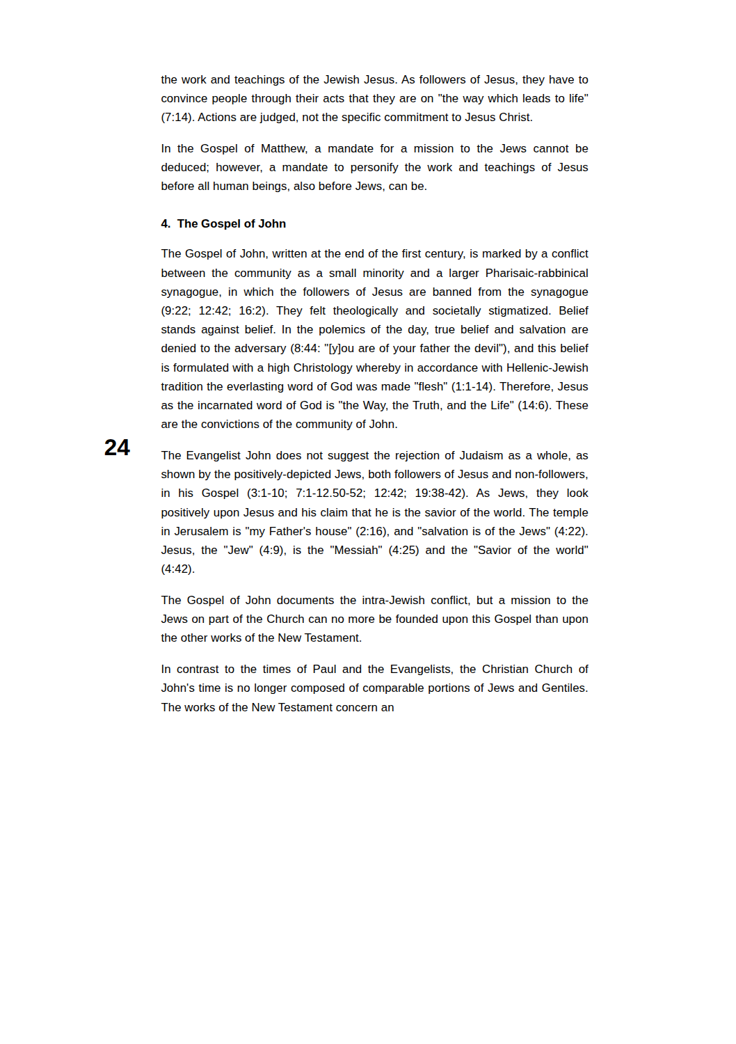the work and teachings of the Jewish Jesus. As followers of Jesus, they have to convince people through their acts that they are on "the way which leads to life" (7:14). Actions are judged, not the specific commitment to Jesus Christ.
In the Gospel of Matthew, a mandate for a mission to the Jews cannot be deduced; however, a mandate to personify the work and teachings of Jesus before all human beings, also before Jews, can be.
4. The Gospel of John
24
The Gospel of John, written at the end of the first century, is marked by a conflict between the community as a small minority and a larger Pharisaic-rabbinical synagogue, in which the followers of Jesus are banned from the synagogue (9:22; 12:42; 16:2). They felt theologically and societally stigmatized. Belief stands against belief. In the polemics of the day, true belief and salvation are denied to the adversary (8:44: "[y]ou are of your father the devil"), and this belief is formulated with a high Christology whereby in accordance with Hellenic-Jewish tradition the everlasting word of God was made "flesh" (1:1-14). Therefore, Jesus as the incarnated word of God is "the Way, the Truth, and the Life" (14:6). These are the convictions of the community of John.
The Evangelist John does not suggest the rejection of Judaism as a whole, as shown by the positively-depicted Jews, both followers of Jesus and non-followers, in his Gospel (3:1-10; 7:1-12.50-52; 12:42; 19:38-42). As Jews, they look positively upon Jesus and his claim that he is the savior of the world. The temple in Jerusalem is "my Father's house" (2:16), and "salvation is of the Jews" (4:22). Jesus, the "Jew" (4:9), is the "Messiah" (4:25) and the "Savior of the world" (4:42).
The Gospel of John documents the intra-Jewish conflict, but a mission to the Jews on part of the Church can no more be founded upon this Gospel than upon the other works of the New Testament.
In contrast to the times of Paul and the Evangelists, the Christian Church of John's time is no longer composed of comparable portions of Jews and Gentiles. The works of the New Testament concern an